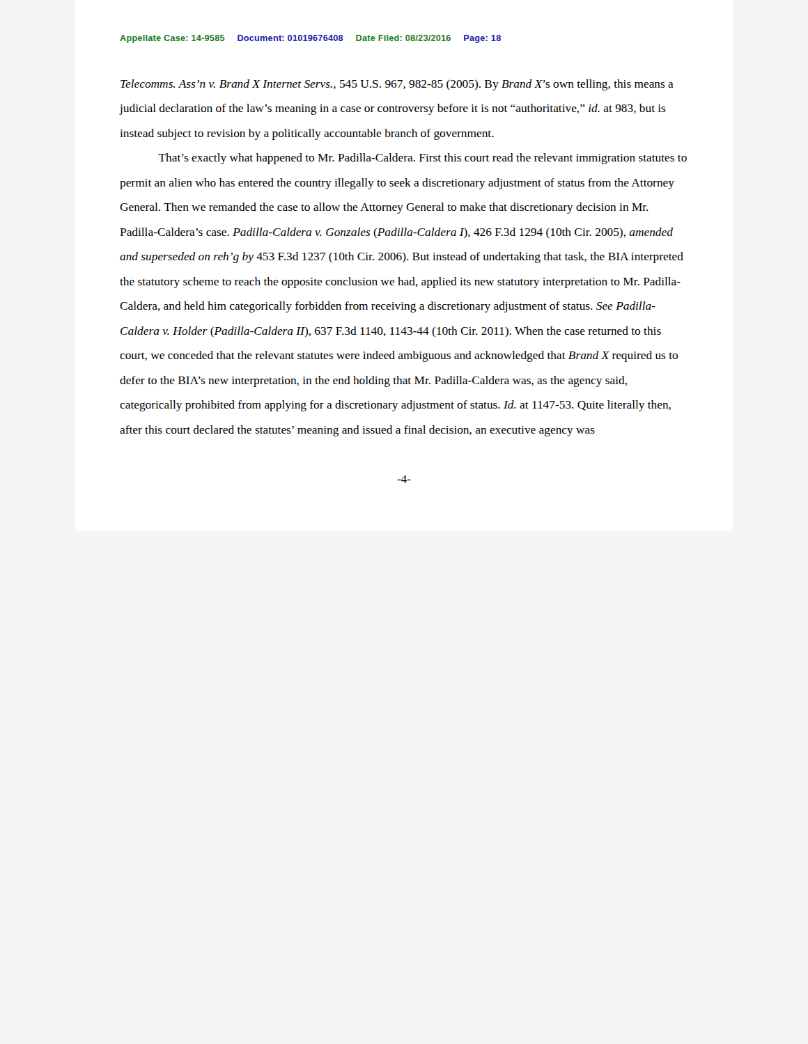Appellate Case: 14-9585 Document: 01019676408 Date Filed: 08/23/2016 Page: 18
Telecomms. Ass’n v. Brand X Internet Servs., 545 U.S. 967, 982-85 (2005). By Brand X’s own telling, this means a judicial declaration of the law’s meaning in a case or controversy before it is not “authoritative,” id. at 983, but is instead subject to revision by a politically accountable branch of government.
That’s exactly what happened to Mr. Padilla-Caldera. First this court read the relevant immigration statutes to permit an alien who has entered the country illegally to seek a discretionary adjustment of status from the Attorney General. Then we remanded the case to allow the Attorney General to make that discretionary decision in Mr. Padilla-Caldera’s case. Padilla-Caldera v. Gonzales (Padilla-Caldera I), 426 F.3d 1294 (10th Cir. 2005), amended and superseded on reh’g by 453 F.3d 1237 (10th Cir. 2006). But instead of undertaking that task, the BIA interpreted the statutory scheme to reach the opposite conclusion we had, applied its new statutory interpretation to Mr. Padilla-Caldera, and held him categorically forbidden from receiving a discretionary adjustment of status. See Padilla-Caldera v. Holder (Padilla-Caldera II), 637 F.3d 1140, 1143-44 (10th Cir. 2011). When the case returned to this court, we conceded that the relevant statutes were indeed ambiguous and acknowledged that Brand X required us to defer to the BIA’s new interpretation, in the end holding that Mr. Padilla-Caldera was, as the agency said, categorically prohibited from applying for a discretionary adjustment of status. Id. at 1147-53. Quite literally then, after this court declared the statutes’ meaning and issued a final decision, an executive agency was
-4-